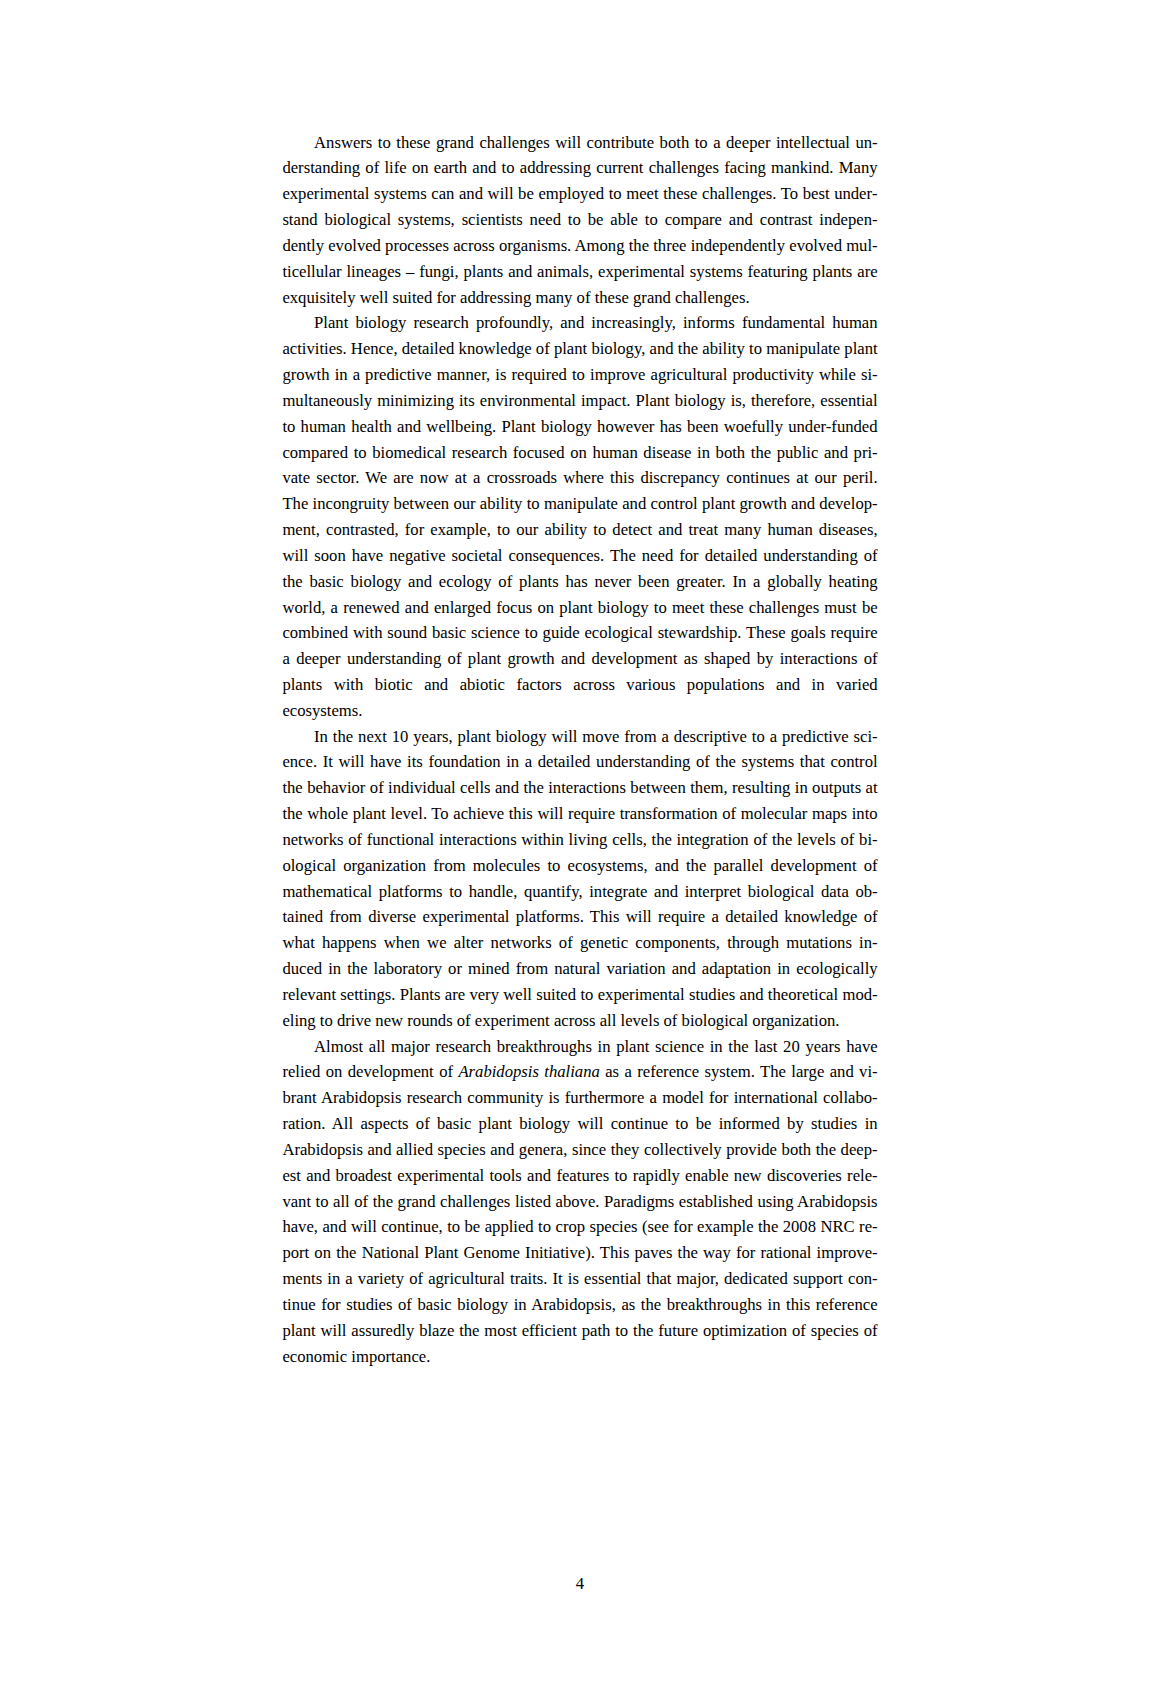Answers to these grand challenges will contribute both to a deeper intellectual understanding of life on earth and to addressing current challenges facing mankind. Many experimental systems can and will be employed to meet these challenges. To best understand biological systems, scientists need to be able to compare and contrast independently evolved processes across organisms. Among the three independently evolved multicellular lineages – fungi, plants and animals, experimental systems featuring plants are exquisitely well suited for addressing many of these grand challenges.
Plant biology research profoundly, and increasingly, informs fundamental human activities. Hence, detailed knowledge of plant biology, and the ability to manipulate plant growth in a predictive manner, is required to improve agricultural productivity while simultaneously minimizing its environmental impact. Plant biology is, therefore, essential to human health and wellbeing. Plant biology however has been woefully under-funded compared to biomedical research focused on human disease in both the public and private sector. We are now at a crossroads where this discrepancy continues at our peril. The incongruity between our ability to manipulate and control plant growth and development, contrasted, for example, to our ability to detect and treat many human diseases, will soon have negative societal consequences. The need for detailed understanding of the basic biology and ecology of plants has never been greater. In a globally heating world, a renewed and enlarged focus on plant biology to meet these challenges must be combined with sound basic science to guide ecological stewardship. These goals require a deeper understanding of plant growth and development as shaped by interactions of plants with biotic and abiotic factors across various populations and in varied ecosystems.
In the next 10 years, plant biology will move from a descriptive to a predictive science. It will have its foundation in a detailed understanding of the systems that control the behavior of individual cells and the interactions between them, resulting in outputs at the whole plant level. To achieve this will require transformation of molecular maps into networks of functional interactions within living cells, the integration of the levels of biological organization from molecules to ecosystems, and the parallel development of mathematical platforms to handle, quantify, integrate and interpret biological data obtained from diverse experimental platforms. This will require a detailed knowledge of what happens when we alter networks of genetic components, through mutations induced in the laboratory or mined from natural variation and adaptation in ecologically relevant settings. Plants are very well suited to experimental studies and theoretical modeling to drive new rounds of experiment across all levels of biological organization.
Almost all major research breakthroughs in plant science in the last 20 years have relied on development of Arabidopsis thaliana as a reference system. The large and vibrant Arabidopsis research community is furthermore a model for international collaboration. All aspects of basic plant biology will continue to be informed by studies in Arabidopsis and allied species and genera, since they collectively provide both the deepest and broadest experimental tools and features to rapidly enable new discoveries relevant to all of the grand challenges listed above. Paradigms established using Arabidopsis have, and will continue, to be applied to crop species (see for example the 2008 NRC report on the National Plant Genome Initiative). This paves the way for rational improvements in a variety of agricultural traits. It is essential that major, dedicated support continue for studies of basic biology in Arabidopsis, as the breakthroughs in this reference plant will assuredly blaze the most efficient path to the future optimization of species of economic importance.
4